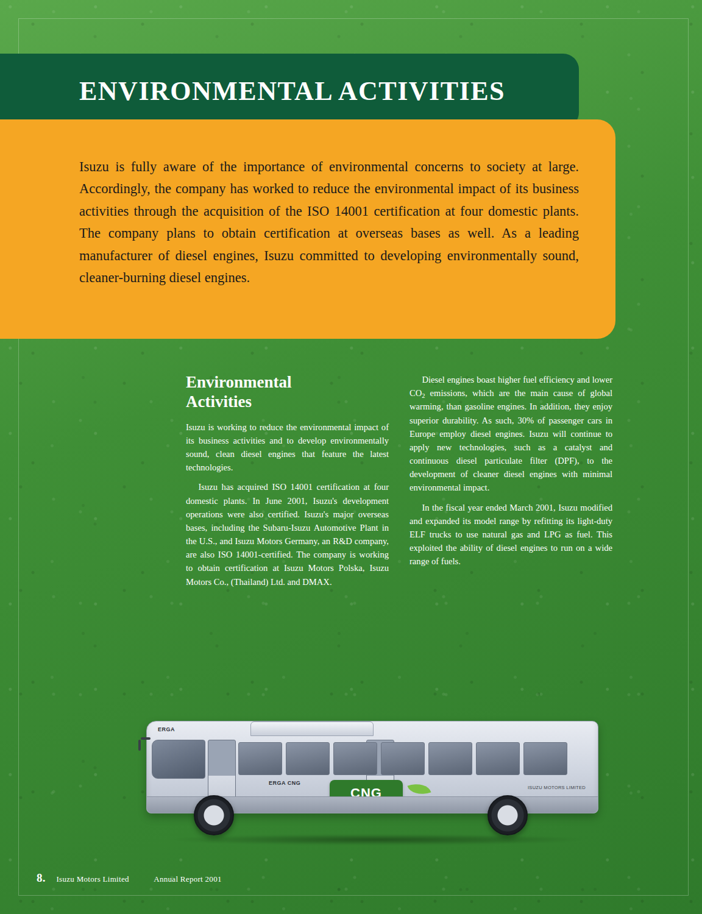Environmental Activities
Isuzu is fully aware of the importance of environmental concerns to society at large. Accordingly, the company has worked to reduce the environmental impact of its business activities through the acquisition of the ISO 14001 certification at four domestic plants. The company plans to obtain certification at overseas bases as well. As a leading manufacturer of diesel engines, Isuzu committed to developing environmentally sound, cleaner-burning diesel engines.
Environmental
Activities
Isuzu is working to reduce the environmental impact of its business activities and to develop environmentally sound, clean diesel engines that feature the latest technologies.
Isuzu has acquired ISO 14001 certification at four domestic plants. In June 2001, Isuzu's development operations were also certified. Isuzu's major overseas bases, including the Subaru-Isuzu Automotive Plant in the U.S., and Isuzu Motors Germany, an R&D company, are also ISO 14001-certified. The company is working to obtain certification at Isuzu Motors Polska, Isuzu Motors Co., (Thailand) Ltd. and DMAX.
Diesel engines boast higher fuel efficiency and lower CO2 emissions, which are the main cause of global warming, than gasoline engines. In addition, they enjoy superior durability. As such, 30% of passenger cars in Europe employ diesel engines. Isuzu will continue to apply new technologies, such as a catalyst and continuous diesel particulate filter (DPF), to the development of cleaner diesel engines with minimal environmental impact.
In the fiscal year ended March 2001, Isuzu modified and expanded its model range by refitting its light-duty ELF trucks to use natural gas and LPG as fuel. This exploited the ability of diesel engines to run on a wide range of fuels.
ERGA
ERGA CNG
CNG
ISUZU MOTORS LIMITED
8. Isuzu Motors Limited Annual Report 2001